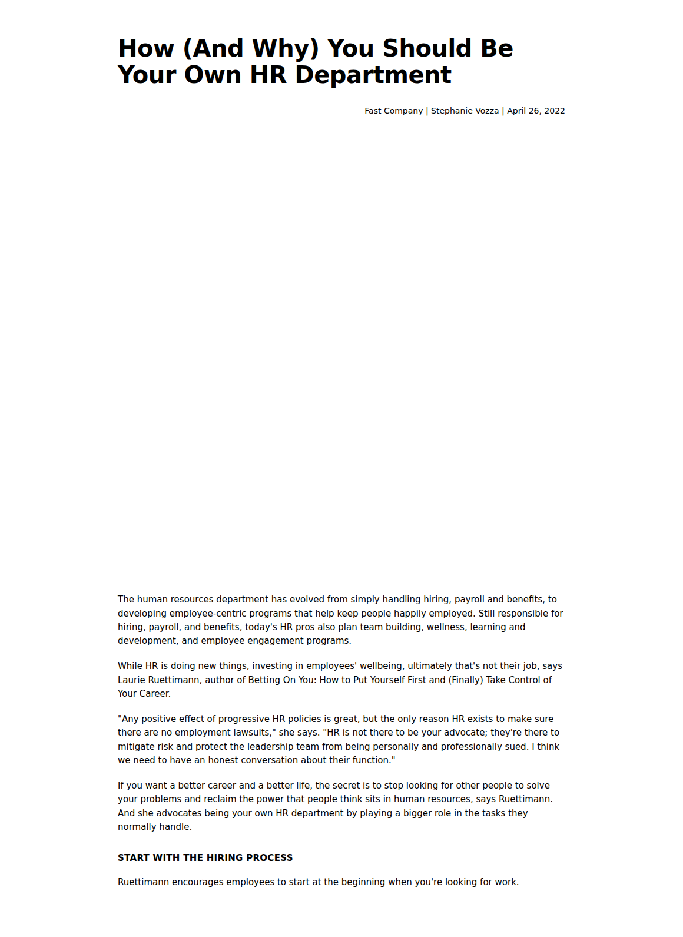How (And Why) You Should Be Your Own HR Department
Fast Company | Stephanie Vozza | April 26, 2022
The human resources department has evolved from simply handling hiring, payroll and benefits, to developing employee-centric programs that help keep people happily employed. Still responsible for hiring, payroll, and benefits, today's HR pros also plan team building, wellness, learning and development, and employee engagement programs.
While HR is doing new things, investing in employees' wellbeing, ultimately that's not their job, says Laurie Ruettimann, author of Betting On You: How to Put Yourself First and (Finally) Take Control of Your Career.
"Any positive effect of progressive HR policies is great, but the only reason HR exists to make sure there are no employment lawsuits," she says. "HR is not there to be your advocate; they're there to mitigate risk and protect the leadership team from being personally and professionally sued. I think we need to have an honest conversation about their function."
If you want a better career and a better life, the secret is to stop looking for other people to solve your problems and reclaim the power that people think sits in human resources, says Ruettimann. And she advocates being your own HR department by playing a bigger role in the tasks they normally handle.
START WITH THE HIRING PROCESS
Ruettimann encourages employees to start at the beginning when you're looking for work.